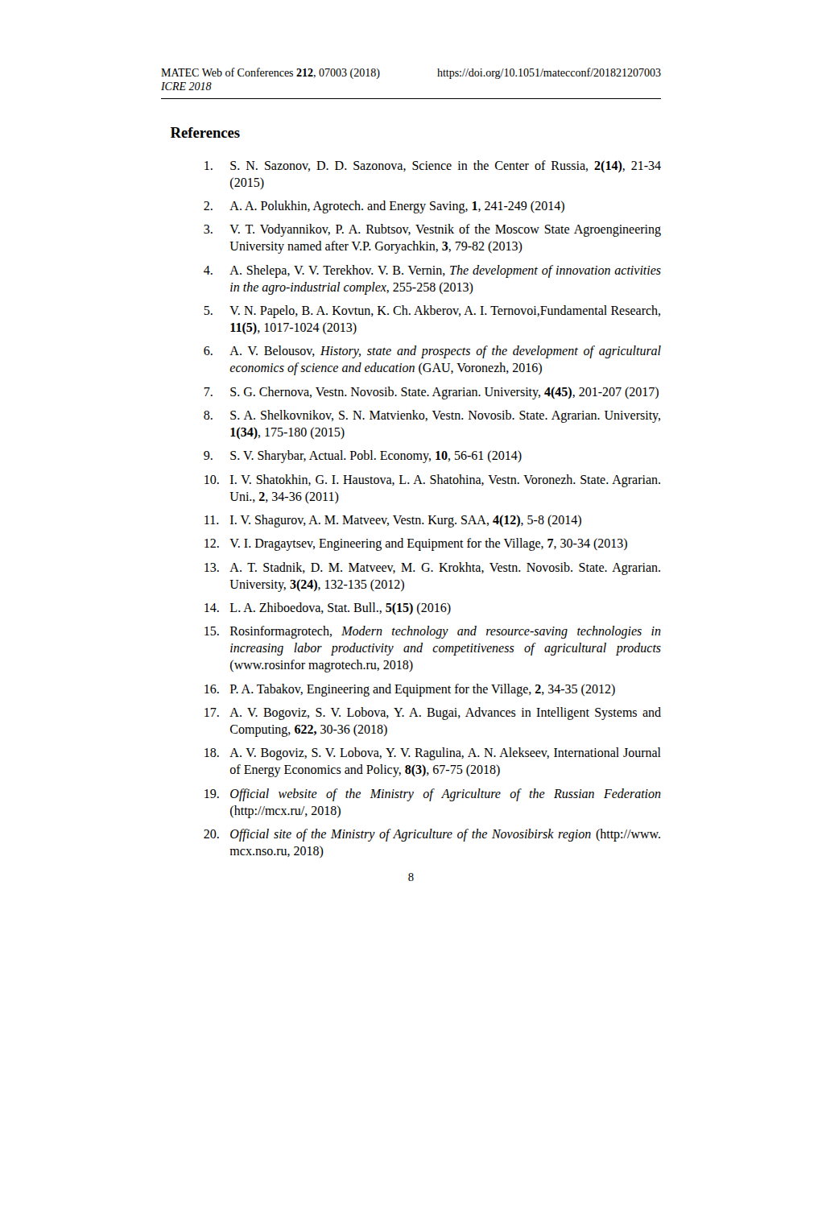MATEC Web of Conferences 212, 07003 (2018)
https://doi.org/10.1051/matecconf/201821207003
ICRE 2018
References
S. N. Sazonov, D. D. Sazonova, Science in the Center of Russia, 2(14), 21-34 (2015)
A. A. Polukhin, Agrotech. and Energy Saving, 1, 241-249 (2014)
V. T. Vodyannikov, P. A. Rubtsov, Vestnik of the Moscow State Agroengineering University named after V.P. Goryachkin, 3, 79-82 (2013)
A. Shelepa, V. V. Terekhov. V. B. Vernin, The development of innovation activities in the agro-industrial complex, 255-258 (2013)
V. N. Papelo, B. A. Kovtun, K. Ch. Akberov, A. I. Ternovoi,Fundamental Research, 11(5), 1017-1024 (2013)
A. V. Belousov, History, state and prospects of the development of agricultural economics of science and education (GAU, Voronezh, 2016)
S. G. Chernova, Vestn. Novosib. State. Agrarian. University, 4(45), 201-207 (2017)
S. A. Shelkovnikov, S. N. Matvienko, Vestn. Novosib. State. Agrarian. University, 1(34), 175-180 (2015)
S. V. Sharybar, Actual. Pobl. Economy, 10, 56-61 (2014)
I. V. Shatokhin, G. I. Haustova, L. A. Shatohina, Vestn. Voronezh. State. Agrarian. Uni., 2, 34-36 (2011)
I. V. Shagurov, A. M. Matveev, Vestn. Kurg. SAA, 4(12), 5-8 (2014)
V. I. Dragaytsev, Engineering and Equipment for the Village, 7, 30-34 (2013)
A. T. Stadnik, D. M. Matveev, M. G. Krokhta, Vestn. Novosib. State. Agrarian. University, 3(24), 132-135 (2012)
L. A. Zhiboedova, Stat. Bull., 5(15) (2016)
Rosinformagrotech, Modern technology and resource-saving technologies in increasing labor productivity and competitiveness of agricultural products (www.rosinfor magrotech.ru, 2018)
P. A. Tabakov, Engineering and Equipment for the Village, 2, 34-35 (2012)
A. V. Bogoviz, S. V. Lobova, Y. A. Bugai, Advances in Intelligent Systems and Computing, 622, 30-36 (2018)
A. V. Bogoviz, S. V. Lobova, Y. V. Ragulina, A. N. Alekseev, International Journal of Energy Economics and Policy, 8(3), 67-75 (2018)
Official website of the Ministry of Agriculture of the Russian Federation (http://mcx.ru/, 2018)
Official site of the Ministry of Agriculture of the Novosibirsk region (http://www. mcx.nso.ru, 2018)
8